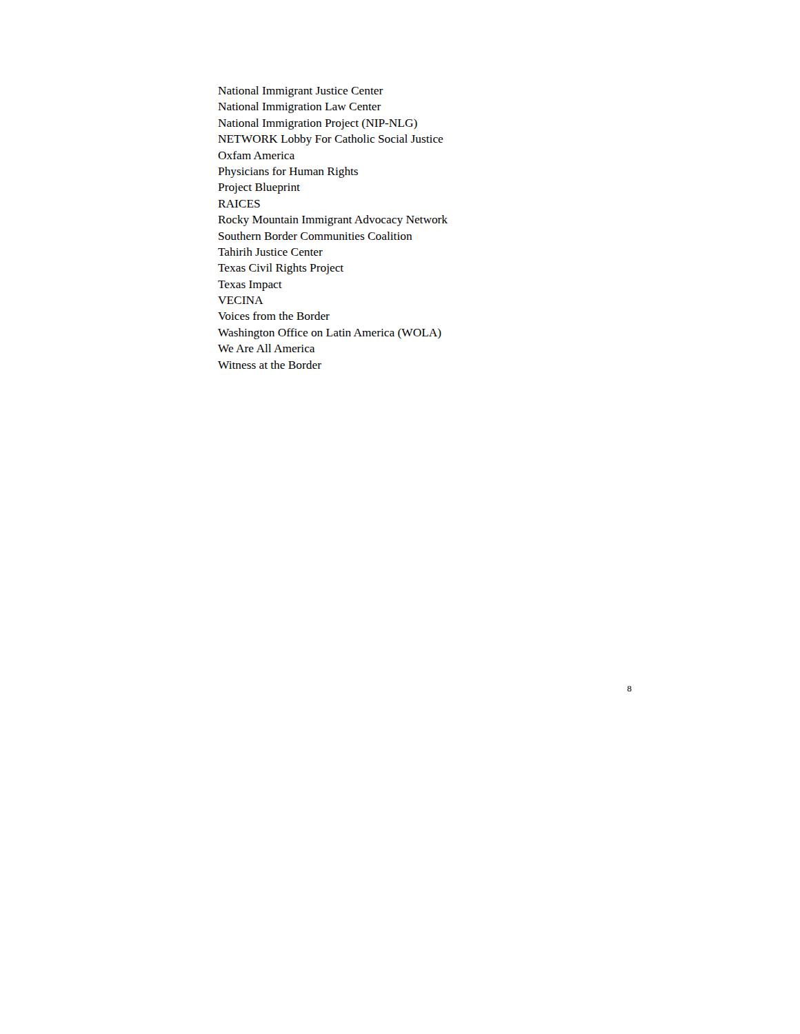National Immigrant Justice Center
National Immigration Law Center
National Immigration Project (NIP-NLG)
NETWORK Lobby For Catholic Social Justice
Oxfam America
Physicians for Human Rights
Project Blueprint
RAICES
Rocky Mountain Immigrant Advocacy Network
Southern Border Communities Coalition
Tahirih Justice Center
Texas Civil Rights Project
Texas Impact
VECINA
Voices from the Border
Washington Office on Latin America (WOLA)
We Are All America
Witness at the Border
8